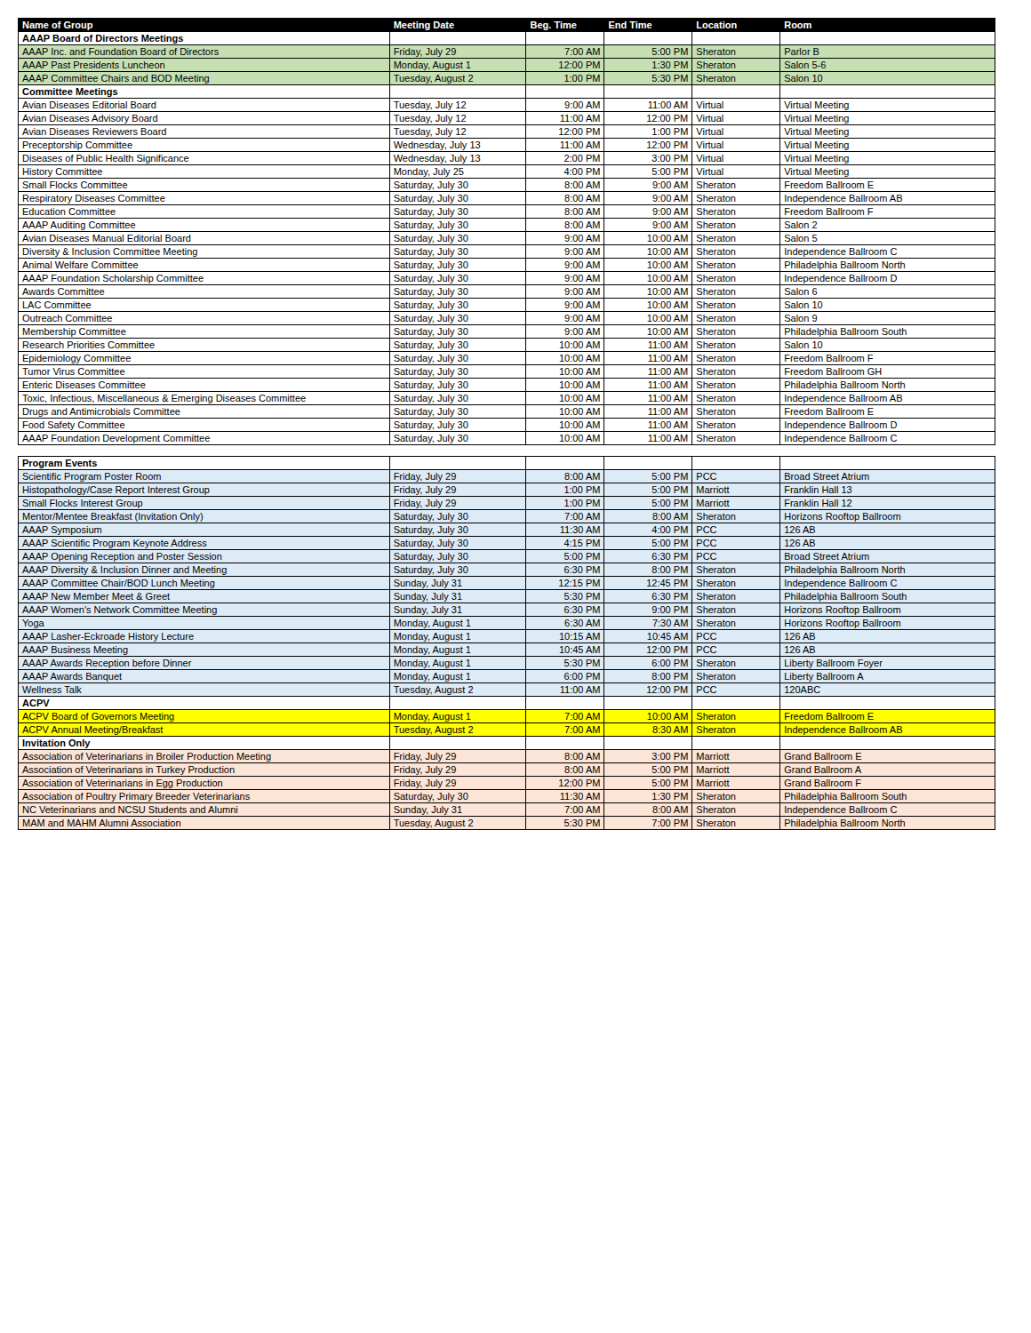| Name of Group | Meeting Date | Beg. Time | End Time | Location | Room |
| --- | --- | --- | --- | --- | --- |
| AAAP Board of Directors Meetings | | | | | |
| AAAP Inc. and Foundation Board of Directors | Friday, July 29 | 7:00 AM | 5:00 PM | Sheraton | Parlor B |
| AAAP Past Presidents Luncheon | Monday, August 1 | 12:00 PM | 1:30 PM | Sheraton | Salon 5-6 |
| AAAP Committee Chairs and BOD Meeting | Tuesday, August 2 | 1:00 PM | 5:30 PM | Sheraton | Salon 10 |
| Committee Meetings | | | | | |
| Avian Diseases Editorial Board | Tuesday, July 12 | 9:00 AM | 11:00 AM | Virtual | Virtual Meeting |
| Avian Diseases Advisory Board | Tuesday, July 12 | 11:00 AM | 12:00 PM | Virtual | Virtual Meeting |
| Avian Diseases Reviewers Board | Tuesday, July 12 | 12:00 PM | 1:00 PM | Virtual | Virtual Meeting |
| Preceptorship Committee | Wednesday, July 13 | 11:00 AM | 12:00 PM | Virtual | Virtual Meeting |
| Diseases of Public Health Significance | Wednesday, July 13 | 2:00 PM | 3:00 PM | Virtual | Virtual Meeting |
| History Committee | Monday, July 25 | 4:00 PM | 5:00 PM | Virtual | Virtual Meeting |
| Small Flocks Committee | Saturday, July 30 | 8:00 AM | 9:00 AM | Sheraton | Freedom Ballroom E |
| Respiratory Diseases Committee | Saturday, July 30 | 8:00 AM | 9:00 AM | Sheraton | Independence Ballroom AB |
| Education Committee | Saturday, July 30 | 8:00 AM | 9:00 AM | Sheraton | Freedom Ballroom F |
| AAAP Auditing Committee | Saturday, July 30 | 8:00 AM | 9:00 AM | Sheraton | Salon 2 |
| Avian Diseases Manual Editorial Board | Saturday, July 30 | 9:00 AM | 10:00 AM | Sheraton | Salon 5 |
| Diversity & Inclusion Committee Meeting | Saturday, July 30 | 9:00 AM | 10:00 AM | Sheraton | Independence Ballroom C |
| Animal Welfare Committee | Saturday, July 30 | 9:00 AM | 10:00 AM | Sheraton | Philadelphia Ballroom North |
| AAAP Foundation Scholarship Committee | Saturday, July 30 | 9:00 AM | 10:00 AM | Sheraton | Independence Ballroom D |
| Awards Committee | Saturday, July 30 | 9:00 AM | 10:00 AM | Sheraton | Salon 6 |
| LAC Committee | Saturday, July 30 | 9:00 AM | 10:00 AM | Sheraton | Salon 10 |
| Outreach Committee | Saturday, July 30 | 9:00 AM | 10:00 AM | Sheraton | Salon 9 |
| Membership Committee | Saturday, July 30 | 9:00 AM | 10:00 AM | Sheraton | Philadelphia Ballroom South |
| Research Priorities Committee | Saturday, July 30 | 10:00 AM | 11:00 AM | Sheraton | Salon 10 |
| Epidemiology Committee | Saturday, July 30 | 10:00 AM | 11:00 AM | Sheraton | Freedom Ballroom F |
| Tumor Virus Committee | Saturday, July 30 | 10:00 AM | 11:00 AM | Sheraton | Freedom Ballroom GH |
| Enteric Diseases Committee | Saturday, July 30 | 10:00 AM | 11:00 AM | Sheraton | Philadelphia Ballroom North |
| Toxic, Infectious, Miscellaneous & Emerging Diseases Committee | Saturday, July 30 | 10:00 AM | 11:00 AM | Sheraton | Independence Ballroom AB |
| Drugs and Antimicrobials Committee | Saturday, July 30 | 10:00 AM | 11:00 AM | Sheraton | Freedom Ballroom E |
| Food Safety Committee | Saturday, July 30 | 10:00 AM | 11:00 AM | Sheraton | Independence Ballroom D |
| AAAP Foundation Development Committee | Saturday, July 30 | 10:00 AM | 11:00 AM | Sheraton | Independence Ballroom C |
| Program Events | | | | | |
| Scientific Program Poster Room | Friday, July 29 | 8:00 AM | 5:00 PM | PCC | Broad Street Atrium |
| Histopathology/Case Report Interest Group | Friday, July 29 | 1:00 PM | 5:00 PM | Marriott | Franklin Hall 13 |
| Small Flocks Interest Group | Friday, July 29 | 1:00 PM | 5:00 PM | Marriott | Franklin Hall 12 |
| Mentor/Mentee Breakfast (Invitation Only) | Saturday, July 30 | 7:00 AM | 8:00 AM | Sheraton | Horizons Rooftop Ballroom |
| AAAP Symposium | Saturday, July 30 | 11:30 AM | 4:00 PM | PCC | 126 AB |
| AAAP Scientific Program Keynote Address | Saturday, July 30 | 4:15 PM | 5:00 PM | PCC | 126 AB |
| AAAP Opening Reception and Poster Session | Saturday, July 30 | 5:00 PM | 6:30 PM | PCC | Broad Street Atrium |
| AAAP Diversity & Inclusion Dinner and Meeting | Saturday, July 30 | 6:30 PM | 8:00 PM | Sheraton | Philadelphia Ballroom North |
| AAAP Committee Chair/BOD Lunch Meeting | Sunday, July 31 | 12:15 PM | 12:45 PM | Sheraton | Independence Ballroom C |
| AAAP New Member Meet & Greet | Sunday, July 31 | 5:30 PM | 6:30 PM | Sheraton | Philadelphia Ballroom South |
| AAAP Women's Network Committee Meeting | Sunday, July 31 | 6:30 PM | 9:00 PM | Sheraton | Horizons Rooftop Ballroom |
| Yoga | Monday, August 1 | 6:30 AM | 7:30 AM | Sheraton | Horizons Rooftop Ballroom |
| AAAP Lasher-Eckroade History Lecture | Monday, August 1 | 10:15 AM | 10:45 AM | PCC | 126 AB |
| AAAP Business Meeting | Monday, August 1 | 10:45 AM | 12:00 PM | PCC | 126 AB |
| AAAP Awards Reception before Dinner | Monday, August 1 | 5:30 PM | 6:00 PM | Sheraton | Liberty Ballroom Foyer |
| AAAP Awards Banquet | Monday, August 1 | 6:00 PM | 8:00 PM | Sheraton | Liberty Ballroom A |
| Wellness Talk | Tuesday, August 2 | 11:00 AM | 12:00 PM | PCC | 120ABC |
| ACPV | | | | | |
| ACPV Board of Governors Meeting | Monday, August 1 | 7:00 AM | 10:00 AM | Sheraton | Freedom Ballroom E |
| ACPV Annual Meeting/Breakfast | Tuesday, August 2 | 7:00 AM | 8:30 AM | Sheraton | Independence Ballroom AB |
| Invitation Only | | | | | |
| Association of Veterinarians in Broiler Production Meeting | Friday, July 29 | 8:00 AM | 3:00 PM | Marriott | Grand Ballroom E |
| Association of Veterinarians in Turkey Production | Friday, July 29 | 8:00 AM | 5:00 PM | Marriott | Grand Ballroom A |
| Association of Veterinarians in Egg Production | Friday, July 29 | 12:00 PM | 5:00 PM | Marriott | Grand Ballroom F |
| Association of Poultry Primary Breeder Veterinarians | Saturday, July 30 | 11:30 AM | 1:30 PM | Sheraton | Philadelphia Ballroom South |
| NC Veterinarians and NCSU Students and Alumni | Sunday, July 31 | 7:00 AM | 8:00 AM | Sheraton | Independence Ballroom C |
| MAM and MAHM Alumni Association | Tuesday, August 2 | 5:30 PM | 7:00 PM | Sheraton | Philadelphia Ballroom North |